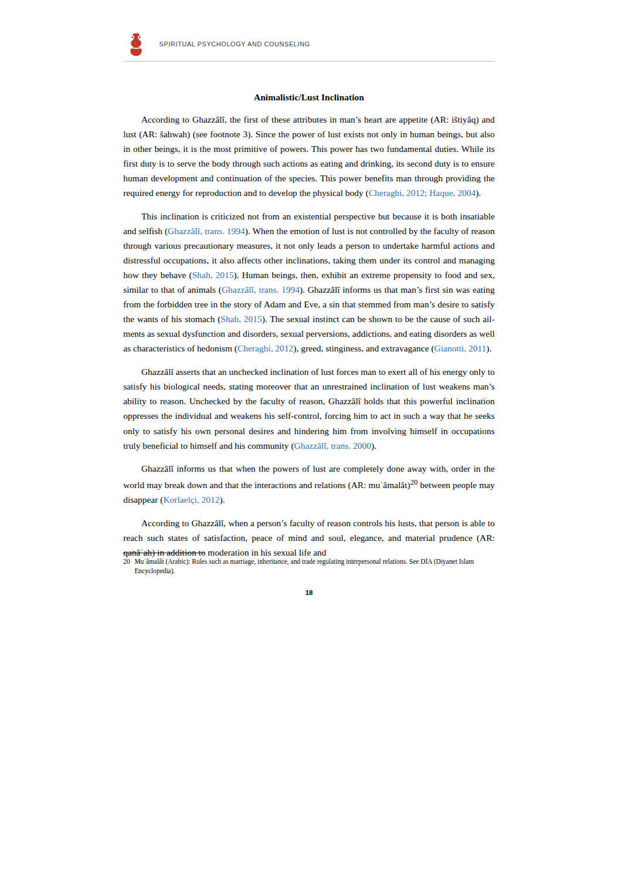Spiritual Psychology and Counseling
Animalistic/Lust Inclination
According to Ghazzâlî, the first of these attributes in man’s heart are appetite (AR: ištiyâq) and lust (AR: šahwah) (see footnote 3). Since the power of lust exists not only in human beings, but also in other beings, it is the most primitive of powers. This power has two fundamental duties. While its first duty is to serve the body through such actions as eating and drinking, its second duty is to ensure human development and continuation of the species. This power benefits man through providing the required energy for reproduction and to develop the physical body (Cheraghi, 2012; Haque, 2004).
This inclination is criticized not from an existential perspective but because it is both insatiable and selfish (Ghazzâlî, trans. 1994). When the emotion of lust is not controlled by the faculty of reason through various precautionary measures, it not only leads a person to undertake harmful actions and distressful occupations, it also affects other inclinations, taking them under its control and managing how they behave (Shah, 2015). Human beings, then, exhibit an extreme propensity to food and sex, similar to that of animals (Ghazzâlî, trans. 1994). Ghazzâlî informs us that man’s first sin was eating from the forbidden tree in the story of Adam and Eve, a sin that stemmed from man’s desire to satisfy the wants of his stomach (Shah, 2015). The sexual instinct can be shown to be the cause of such ailments as sexual dysfunction and disorders, sexual perversions, addictions, and eating disorders as well as characteristics of hedonism (Cheraghi, 2012), greed, stinginess, and extravagance (Gianotti, 2011).
Ghazzâlî asserts that an unchecked inclination of lust forces man to exert all of his energy only to satisfy his biological needs, stating moreover that an unrestrained inclination of lust weakens man’s ability to reason. Unchecked by the faculty of reason, Ghazzâlî holds that this powerful inclination oppresses the individual and weakens his self-control, forcing him to act in such a way that he seeks only to satisfy his own personal desires and hindering him from involving himself in occupations truly beneficial to himself and his community (Ghazzâlî, trans. 2000).
Ghazzâlî informs us that when the powers of lust are completely done away with, order in the world may break down and that the interactions and relations (AR: muʿâmalât)20 between people may disappear (Korlaelçi, 2012).
According to Ghazzâlî, when a person’s faculty of reason controls his lusts, that person is able to reach such states of satisfaction, peace of mind and soul, elegance, and material prudence (AR: qanâʿah) in addition to moderation in his sexual life and
20 Muʿâmalât (Arabic): Rules such as marriage, inheritance, and trade regulating interpersonal relations. See DİA (Diyanet Islam Encyclopedia).
18